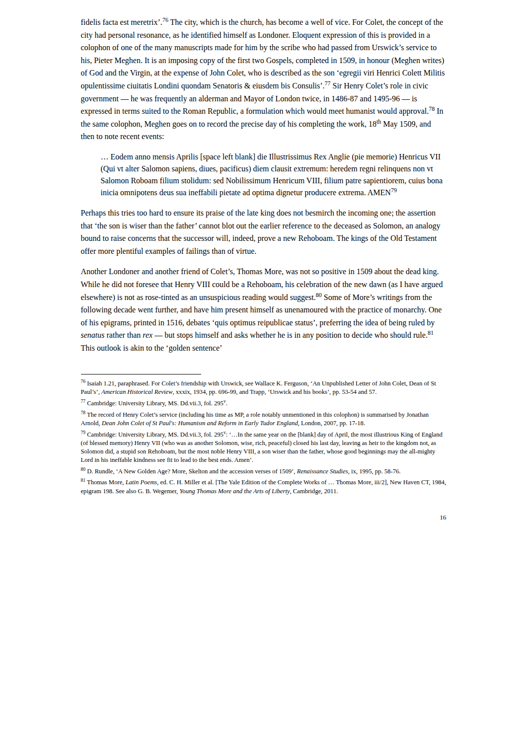fidelis facta est meretrix’.76 The city, which is the church, has become a well of vice. For Colet, the concept of the city had personal resonance, as he identified himself as Londoner. Eloquent expression of this is provided in a colophon of one of the many manuscripts made for him by the scribe who had passed from Urswick’s service to his, Pieter Meghen. It is an imposing copy of the first two Gospels, completed in 1509, in honour (Meghen writes) of God and the Virgin, at the expense of John Colet, who is described as the son ‘egregii viri Henrici Colett Militis opulentissime ciuitatis Londini quondam Senatoris & eiusdem bis Consulis’.77 Sir Henry Colet’s role in civic government — he was frequently an alderman and Mayor of London twice, in 1486-87 and 1495-96 — is expressed in terms suited to the Roman Republic, a formulation which would meet humanist would approval.78 In the same colophon, Meghen goes on to record the precise day of his completing the work, 18th May 1509, and then to note recent events:
… Eodem anno mensis Aprilis [space left blank] die Illustrissimus Rex Anglie (pie memorie) Henricus VII (Qui vt alter Salomon sapiens, diues, pacificus) diem clausit extremum: heredem regni relinquens non vt Salomon Roboam filium stolidum: sed Nobilissimum Henricum VIII, filium patre sapientiorem, cuius bona inicia omnipotens deus sua ineffabili pietate ad optima dignetur producere extrema. AMEN79
Perhaps this tries too hard to ensure its praise of the late king does not besmirch the incoming one; the assertion that ‘the son is wiser than the father’ cannot blot out the earlier reference to the deceased as Solomon, an analogy bound to raise concerns that the successor will, indeed, prove a new Rehoboam. The kings of the Old Testament offer more plentiful examples of failings than of virtue.
Another Londoner and another friend of Colet’s, Thomas More, was not so positive in 1509 about the dead king. While he did not foresee that Henry VIII could be a Rehoboam, his celebration of the new dawn (as I have argued elsewhere) is not as rose-tinted as an unsuspicious reading would suggest.80 Some of More’s writings from the following decade went further, and have him present himself as unenamoured with the practice of monarchy. One of his epigrams, printed in 1516, debates ‘quis optimus reipublicae status’, preferring the idea of being ruled by senatus rather than rex — but stops himself and asks whether he is in any position to decide who should rule.81 This outlook is akin to the ‘golden sentence’
76 Isaiah 1.21, paraphrased. For Colet’s friendship with Urswick, see Wallace K. Ferguson, ‘An Unpublished Letter of John Colet, Dean of St Paul’s’, American Historical Review, xxxix, 1934, pp. 696-99, and Trapp, ‘Urswick and his books’, pp. 53-54 and 57.
77 Cambridge: University Library, MS. Dd.vii.3, fol. 295v.
78 The record of Henry Colet’s service (including his time as MP, a role notably unmentioned in this colophon) is summarised by Jonathan Arnold, Dean John Colet of St Paul's: Humanism and Reform in Early Tudor England, London, 2007, pp. 17-18.
79 Cambridge: University Library, MS. Dd.vii.3, fol. 295v: ‘…In the same year on the [blank] day of April, the most illustrious King of England (of blessed memory) Henry VII (who was as another Solomon, wise, rich, peaceful) closed his last day, leaving as heir to the kingdom not, as Solomon did, a stupid son Rehoboam, but the most noble Henry VIII, a son wiser than the father, whose good beginnings may the all-mighty Lord in his ineffable kindness see fit to lead to the best ends. Amen’.
80 D. Rundle, ‘A New Golden Age? More, Skelton and the accession verses of 1509’, Renaissance Studies, ix, 1995, pp. 58-76.
81 Thomas More, Latin Poems, ed. C. H. Miller et al. [The Yale Edition of the Complete Works of … Thomas More, iii/2], New Haven CT, 1984, epigram 198. See also G. B. Wegemer, Young Thomas More and the Arts of Liberty, Cambridge, 2011.
16